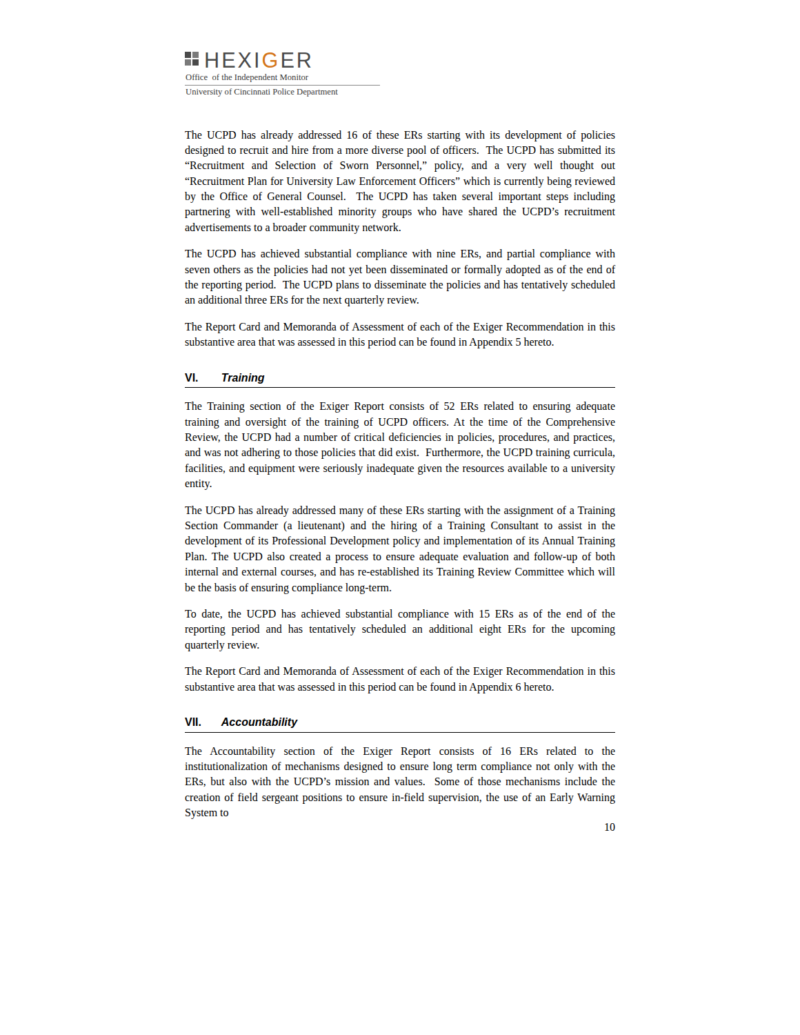HEXIGER
Office of the Independent Monitor
University of Cincinnati Police Department
The UCPD has already addressed 16 of these ERs starting with its development of policies designed to recruit and hire from a more diverse pool of officers. The UCPD has submitted its “Recruitment and Selection of Sworn Personnel,” policy, and a very well thought out “Recruitment Plan for University Law Enforcement Officers” which is currently being reviewed by the Office of General Counsel. The UCPD has taken several important steps including partnering with well-established minority groups who have shared the UCPD’s recruitment advertisements to a broader community network.
The UCPD has achieved substantial compliance with nine ERs, and partial compliance with seven others as the policies had not yet been disseminated or formally adopted as of the end of the reporting period. The UCPD plans to disseminate the policies and has tentatively scheduled an additional three ERs for the next quarterly review.
The Report Card and Memoranda of Assessment of each of the Exiger Recommendation in this substantive area that was assessed in this period can be found in Appendix 5 hereto.
VI. Training
The Training section of the Exiger Report consists of 52 ERs related to ensuring adequate training and oversight of the training of UCPD officers. At the time of the Comprehensive Review, the UCPD had a number of critical deficiencies in policies, procedures, and practices, and was not adhering to those policies that did exist. Furthermore, the UCPD training curricula, facilities, and equipment were seriously inadequate given the resources available to a university entity.
The UCPD has already addressed many of these ERs starting with the assignment of a Training Section Commander (a lieutenant) and the hiring of a Training Consultant to assist in the development of its Professional Development policy and implementation of its Annual Training Plan. The UCPD also created a process to ensure adequate evaluation and follow-up of both internal and external courses, and has re-established its Training Review Committee which will be the basis of ensuring compliance long-term.
To date, the UCPD has achieved substantial compliance with 15 ERs as of the end of the reporting period and has tentatively scheduled an additional eight ERs for the upcoming quarterly review.
The Report Card and Memoranda of Assessment of each of the Exiger Recommendation in this substantive area that was assessed in this period can be found in Appendix 6 hereto.
VII. Accountability
The Accountability section of the Exiger Report consists of 16 ERs related to the institutionalization of mechanisms designed to ensure long term compliance not only with the ERs, but also with the UCPD’s mission and values. Some of those mechanisms include the creation of field sergeant positions to ensure in-field supervision, the use of an Early Warning System to
10